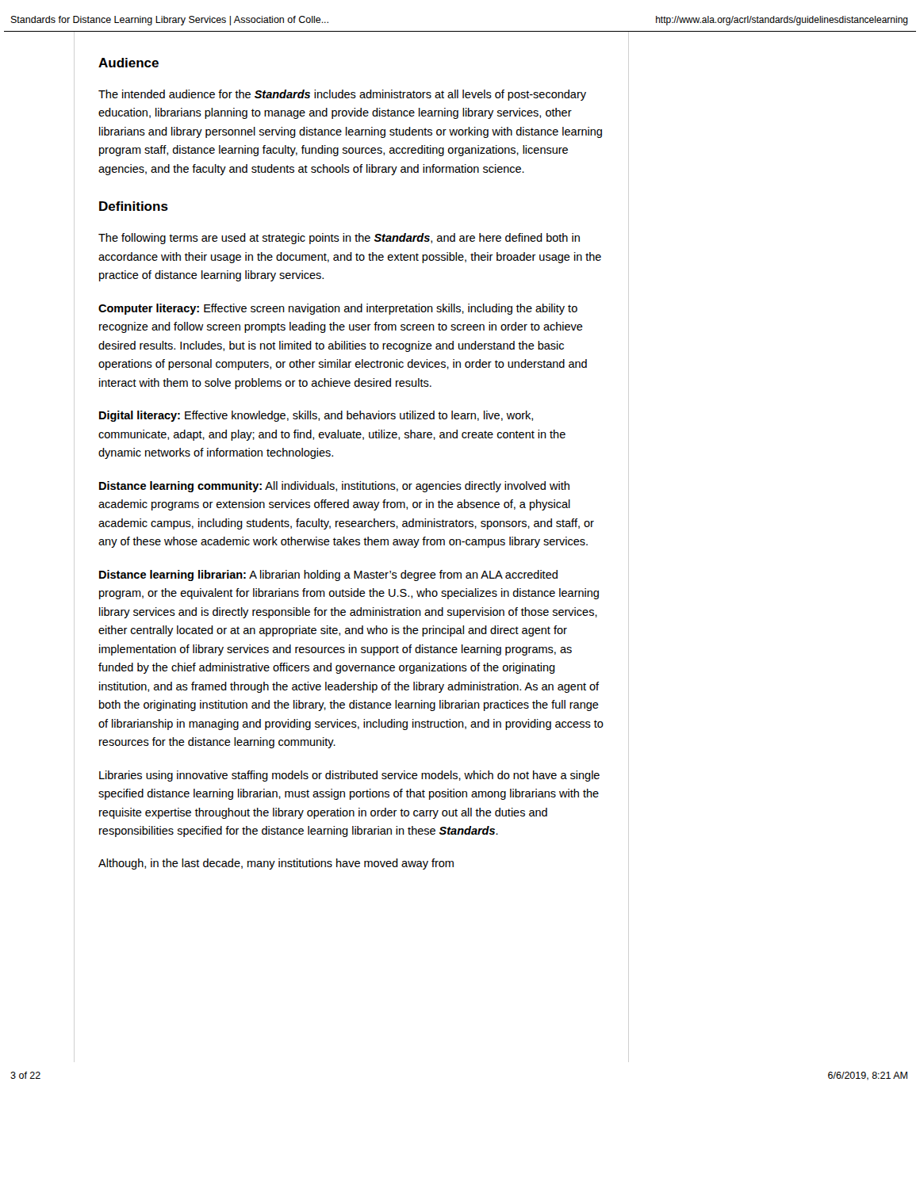Standards for Distance Learning Library Services | Association of Colle... http://www.ala.org/acrl/standards/guidelinesdistancelearning
Audience
The intended audience for the Standards includes administrators at all levels of post-secondary education, librarians planning to manage and provide distance learning library services, other librarians and library personnel serving distance learning students or working with distance learning program staff, distance learning faculty, funding sources, accrediting organizations, licensure agencies, and the faculty and students at schools of library and information science.
Definitions
The following terms are used at strategic points in the Standards, and are here defined both in accordance with their usage in the document, and to the extent possible, their broader usage in the practice of distance learning library services.
Computer literacy: Effective screen navigation and interpretation skills, including the ability to recognize and follow screen prompts leading the user from screen to screen in order to achieve desired results. Includes, but is not limited to abilities to recognize and understand the basic operations of personal computers, or other similar electronic devices, in order to understand and interact with them to solve problems or to achieve desired results.
Digital literacy: Effective knowledge, skills, and behaviors utilized to learn, live, work, communicate, adapt, and play; and to find, evaluate, utilize, share, and create content in the dynamic networks of information technologies.
Distance learning community: All individuals, institutions, or agencies directly involved with academic programs or extension services offered away from, or in the absence of, a physical academic campus, including students, faculty, researchers, administrators, sponsors, and staff, or any of these whose academic work otherwise takes them away from on-campus library services.
Distance learning librarian: A librarian holding a Master’s degree from an ALA accredited program, or the equivalent for librarians from outside the U.S., who specializes in distance learning library services and is directly responsible for the administration and supervision of those services, either centrally located or at an appropriate site, and who is the principal and direct agent for implementation of library services and resources in support of distance learning programs, as funded by the chief administrative officers and governance organizations of the originating institution, and as framed through the active leadership of the library administration. As an agent of both the originating institution and the library, the distance learning librarian practices the full range of librarianship in managing and providing services, including instruction, and in providing access to resources for the distance learning community.
Libraries using innovative staffing models or distributed service models, which do not have a single specified distance learning librarian, must assign portions of that position among librarians with the requisite expertise throughout the library operation in order to carry out all the duties and responsibilities specified for the distance learning librarian in these Standards.
Although, in the last decade, many institutions have moved away from
3 of 22 6/6/2019, 8:21 AM